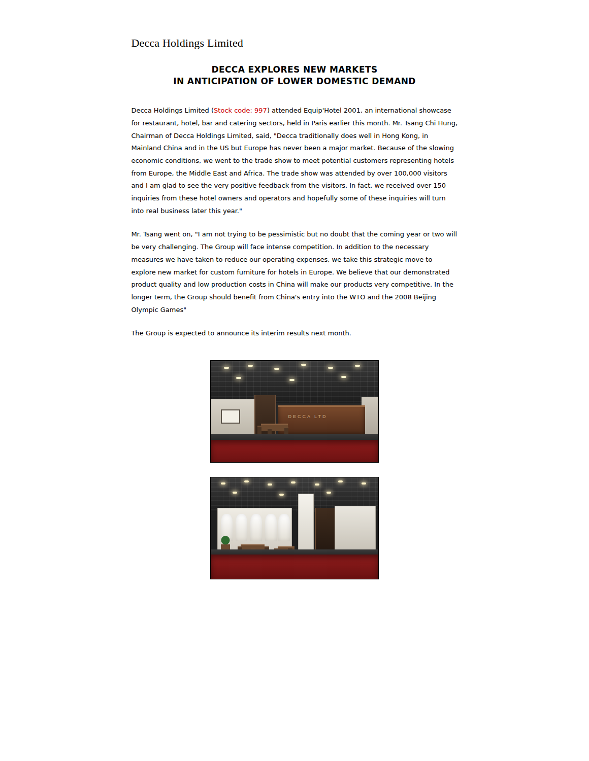Decca Holdings Limited
DECCA EXPLORES NEW MARKETS
IN ANTICIPATION OF LOWER DOMESTIC DEMAND
Decca Holdings Limited (Stock code: 997) attended Equip'Hotel 2001, an international showcase for restaurant, hotel, bar and catering sectors, held in Paris earlier this month. Mr. Tsang Chi Hung, Chairman of Decca Holdings Limited, said, "Decca traditionally does well in Hong Kong, in Mainland China and in the US but Europe has never been a major market. Because of the slowing economic conditions, we went to the trade show to meet potential customers representing hotels from Europe, the Middle East and Africa. The trade show was attended by over 100,000 visitors and I am glad to see the very positive feedback from the visitors. In fact, we received over 150 inquiries from these hotel owners and operators and hopefully some of these inquiries will turn into real business later this year."
Mr. Tsang went on, "I am not trying to be pessimistic but no doubt that the coming year or two will be very challenging. The Group will face intense competition. In addition to the necessary measures we have taken to reduce our operating expenses, we take this strategic move to explore new market for custom furniture for hotels in Europe. We believe that our demonstrated product quality and low production costs in China will make our products very competitive. In the longer term, the Group should benefit from China's entry into the WTO and the 2008 Beijing Olympic Games"
The Group is expected to announce its interim results next month.
DECCA LTD